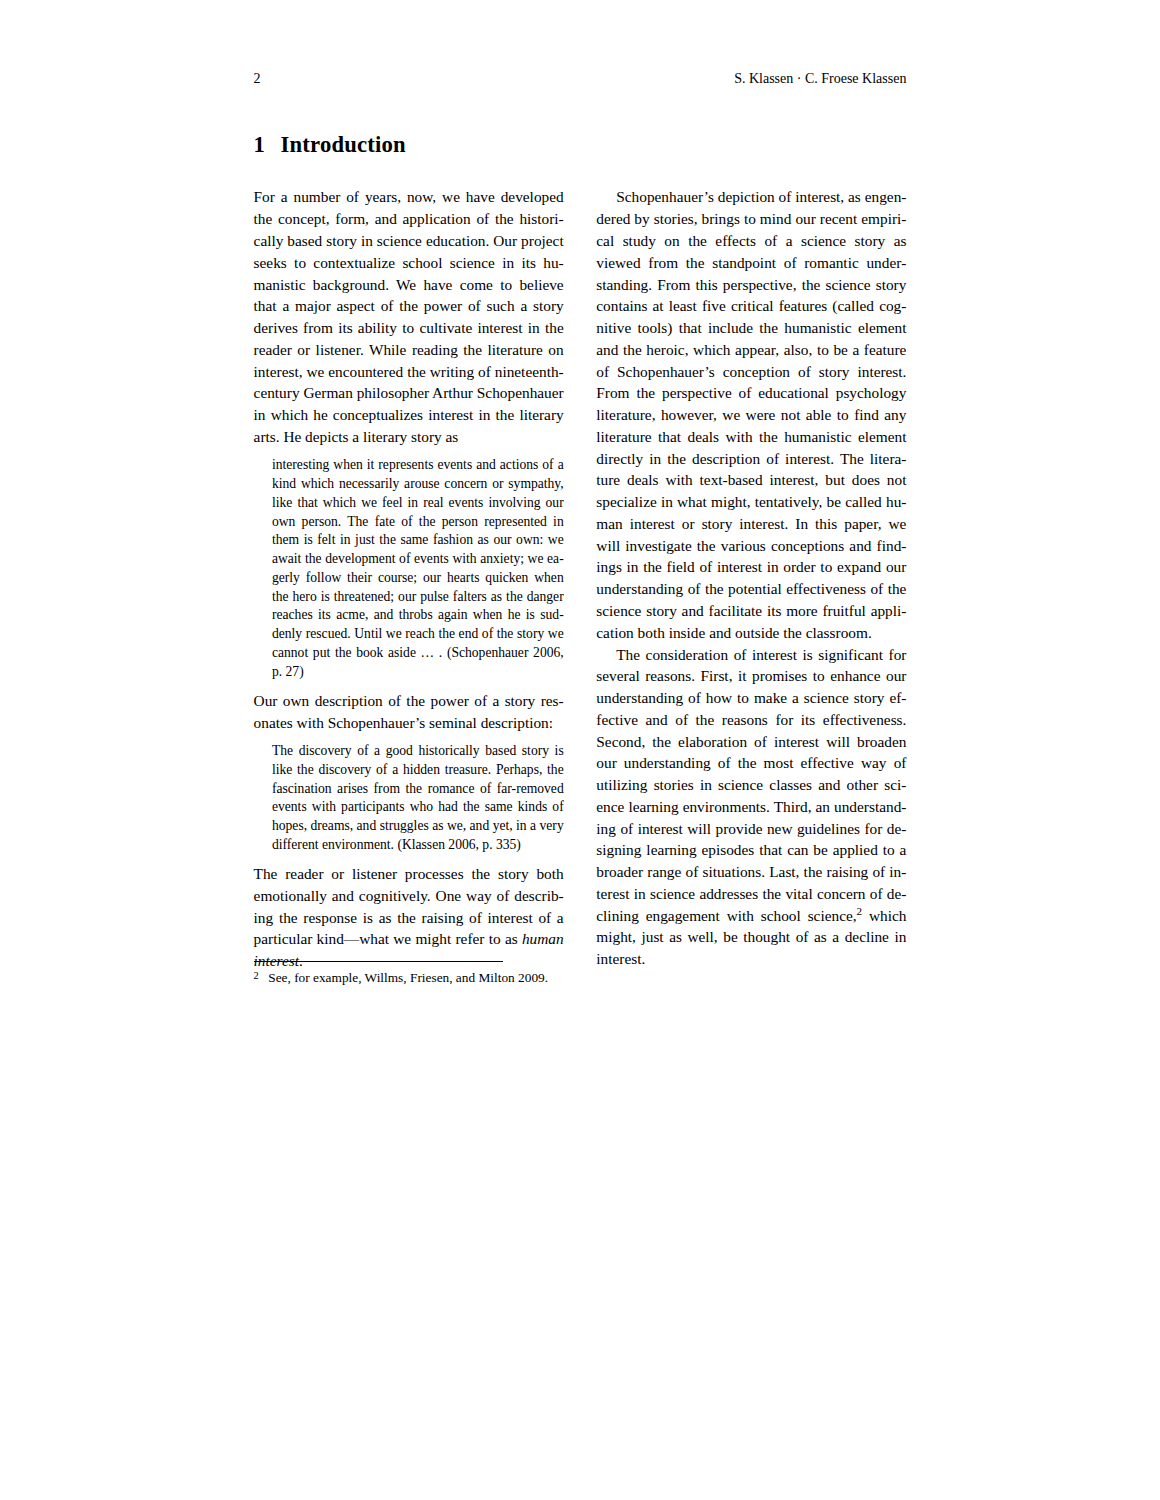2 S. Klassen · C. Froese Klassen
1 Introduction
For a number of years, now, we have developed the concept, form, and application of the historically based story in science education. Our project seeks to contextualize school science in its humanistic background. We have come to believe that a major aspect of the power of such a story derives from its ability to cultivate interest in the reader or listener. While reading the literature on interest, we encountered the writing of nineteenth-century German philosopher Arthur Schopenhauer in which he conceptualizes interest in the literary arts. He depicts a literary story as
interesting when it represents events and actions of a kind which necessarily arouse concern or sympathy, like that which we feel in real events involving our own person. The fate of the person represented in them is felt in just the same fashion as our own: we await the development of events with anxiety; we eagerly follow their course; our hearts quicken when the hero is threatened; our pulse falters as the danger reaches its acme, and throbs again when he is suddenly rescued. Until we reach the end of the story we cannot put the book aside … . (Schopenhauer 2006, p. 27)
Our own description of the power of a story resonates with Schopenhauer’s seminal description:
The discovery of a good historically based story is like the discovery of a hidden treasure. Perhaps, the fascination arises from the romance of far-removed events with participants who had the same kinds of hopes, dreams, and struggles as we, and yet, in a very different environment. (Klassen 2006, p. 335)
The reader or listener processes the story both emotionally and cognitively. One way of describing the response is as the raising of interest of a particular kind—what we might refer to as human interest.
Schopenhauer’s depiction of interest, as engendered by stories, brings to mind our recent empirical study on the effects of a science story as viewed from the standpoint of romantic understanding. From this perspective, the science story contains at least five critical features (called cognitive tools) that include the humanistic element and the heroic, which appear, also, to be a feature of Schopenhauer’s conception of story interest. From the perspective of educational psychology literature, however, we were not able to find any literature that deals with the humanistic element directly in the description of interest. The literature deals with text-based interest, but does not specialize in what might, tentatively, be called human interest or story interest. In this paper, we will investigate the various conceptions and findings in the field of interest in order to expand our understanding of the potential effectiveness of the science story and facilitate its more fruitful application both inside and outside the classroom.
The consideration of interest is significant for several reasons. First, it promises to enhance our understanding of how to make a science story effective and of the reasons for its effectiveness. Second, the elaboration of interest will broaden our understanding of the most effective way of utilizing stories in science classes and other science learning environments. Third, an understanding of interest will provide new guidelines for designing learning episodes that can be applied to a broader range of situations. Last, the raising of interest in science addresses the vital concern of declining engagement with school science,2 which might, just as well, be thought of as a decline in interest.
2 See, for example, Willms, Friesen, and Milton 2009.